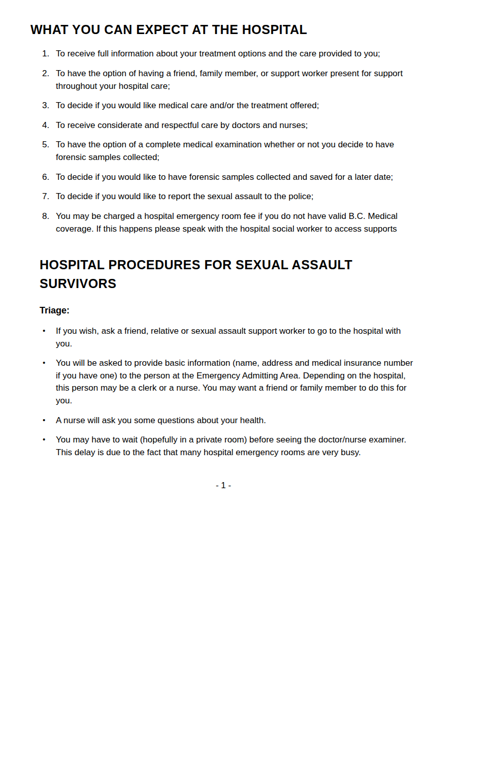What You Can Expect at the Hospital
To receive full information about your treatment options and the care provided to you;
To have the option of having a friend, family member, or support worker present for support throughout your hospital care;
To decide if you would like medical care and/or the treatment offered;
To receive considerate and respectful care by doctors and nurses;
To have the option of a complete medical examination whether or not you decide to have forensic samples collected;
To decide if you would like to have forensic samples collected and saved for a later date;
To decide if you would like to report the sexual assault to the police;
You may be charged a hospital emergency room fee if you do not have valid B.C. Medical coverage. If this happens please speak with the hospital social worker to access supports
Hospital Procedures for Sexual Assault Survivors
Triage:
If you wish, ask a friend, relative or sexual assault support worker to go to the hospital with you.
You will be asked to provide basic information (name, address and medical insurance number if you have one) to the person at the Emergency Admitting Area. Depending on the hospital, this person may be a clerk or a nurse. You may want a friend or family member to do this for you.
A nurse will ask you some questions about your health.
You may have to wait (hopefully in a private room) before seeing the doctor/nurse examiner. This delay is due to the fact that many hospital emergency rooms are very busy.
- 1 -